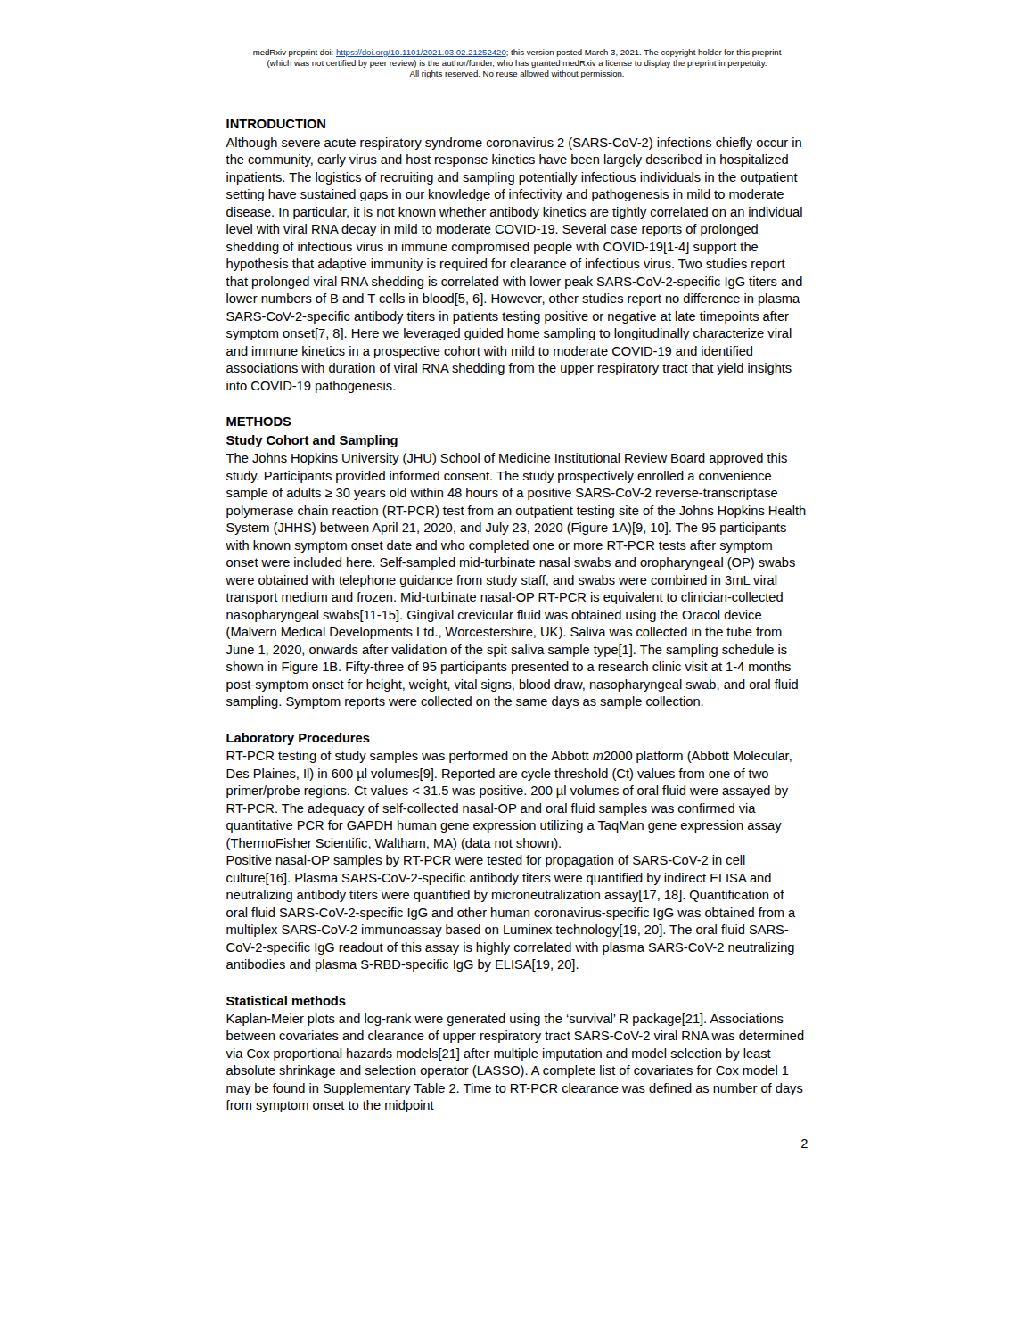medRxiv preprint doi: https://doi.org/10.1101/2021.03.02.21252420; this version posted March 3, 2021. The copyright holder for this preprint
(which was not certified by peer review) is the author/funder, who has granted medRxiv a license to display the preprint in perpetuity.
All rights reserved. No reuse allowed without permission.
INTRODUCTION
Although severe acute respiratory syndrome coronavirus 2 (SARS-CoV-2) infections chiefly occur in the community, early virus and host response kinetics have been largely described in hospitalized inpatients. The logistics of recruiting and sampling potentially infectious individuals in the outpatient setting have sustained gaps in our knowledge of infectivity and pathogenesis in mild to moderate disease. In particular, it is not known whether antibody kinetics are tightly correlated on an individual level with viral RNA decay in mild to moderate COVID-19. Several case reports of prolonged shedding of infectious virus in immune compromised people with COVID-19[1-4] support the hypothesis that adaptive immunity is required for clearance of infectious virus. Two studies report that prolonged viral RNA shedding is correlated with lower peak SARS-CoV-2-specific IgG titers and lower numbers of B and T cells in blood[5, 6]. However, other studies report no difference in plasma SARS-CoV-2-specific antibody titers in patients testing positive or negative at late timepoints after symptom onset[7, 8]. Here we leveraged guided home sampling to longitudinally characterize viral and immune kinetics in a prospective cohort with mild to moderate COVID-19 and identified associations with duration of viral RNA shedding from the upper respiratory tract that yield insights into COVID-19 pathogenesis.
METHODS
Study Cohort and Sampling
The Johns Hopkins University (JHU) School of Medicine Institutional Review Board approved this study. Participants provided informed consent. The study prospectively enrolled a convenience sample of adults ≥ 30 years old within 48 hours of a positive SARS-CoV-2 reverse-transcriptase polymerase chain reaction (RT-PCR) test from an outpatient testing site of the Johns Hopkins Health System (JHHS) between April 21, 2020, and July 23, 2020 (Figure 1A)[9, 10]. The 95 participants with known symptom onset date and who completed one or more RT-PCR tests after symptom onset were included here. Self-sampled mid-turbinate nasal swabs and oropharyngeal (OP) swabs were obtained with telephone guidance from study staff, and swabs were combined in 3mL viral transport medium and frozen. Mid-turbinate nasal-OP RT-PCR is equivalent to clinician-collected nasopharyngeal swabs[11-15]. Gingival crevicular fluid was obtained using the Oracol device (Malvern Medical Developments Ltd., Worcestershire, UK). Saliva was collected in the tube from June 1, 2020, onwards after validation of the spit saliva sample type[1]. The sampling schedule is shown in Figure 1B. Fifty-three of 95 participants presented to a research clinic visit at 1-4 months post-symptom onset for height, weight, vital signs, blood draw, nasopharyngeal swab, and oral fluid sampling. Symptom reports were collected on the same days as sample collection.
Laboratory Procedures
RT-PCR testing of study samples was performed on the Abbott m2000 platform (Abbott Molecular, Des Plaines, Il) in 600 µl volumes[9]. Reported are cycle threshold (Ct) values from one of two primer/probe regions. Ct values < 31.5 was positive. 200 µl volumes of oral fluid were assayed by RT-PCR. The adequacy of self-collected nasal-OP and oral fluid samples was confirmed via quantitative PCR for GAPDH human gene expression utilizing a TaqMan gene expression assay (ThermoFisher Scientific, Waltham, MA) (data not shown).
Positive nasal-OP samples by RT-PCR were tested for propagation of SARS-CoV-2 in cell culture[16]. Plasma SARS-CoV-2-specific antibody titers were quantified by indirect ELISA and neutralizing antibody titers were quantified by microneutralization assay[17, 18]. Quantification of oral fluid SARS-CoV-2-specific IgG and other human coronavirus-specific IgG was obtained from a multiplex SARS-CoV-2 immunoassay based on Luminex technology[19, 20]. The oral fluid SARS-CoV-2-specific IgG readout of this assay is highly correlated with plasma SARS-CoV-2 neutralizing antibodies and plasma S-RBD-specific IgG by ELISA[19, 20].
Statistical methods
Kaplan-Meier plots and log-rank were generated using the ‘survival’ R package[21]. Associations between covariates and clearance of upper respiratory tract SARS-CoV-2 viral RNA was determined via Cox proportional hazards models[21] after multiple imputation and model selection by least absolute shrinkage and selection operator (LASSO). A complete list of covariates for Cox model 1 may be found in Supplementary Table 2. Time to RT-PCR clearance was defined as number of days from symptom onset to the midpoint
2